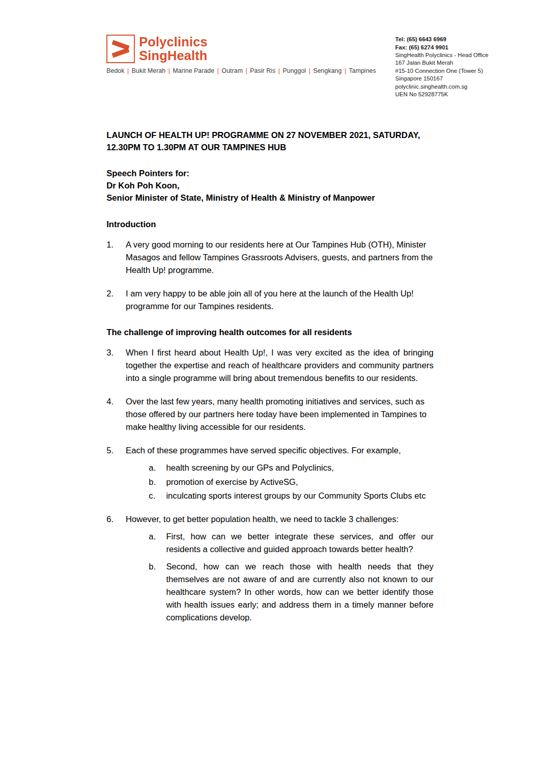Polyclinics
SingHealth
Bedok | Bukit Merah | Marine Parade | Outram | Pasir Ris | Punggol | Sengkang | Tampines
Tel: (65) 6643 6969
Fax: (65) 6274 9901
SingHealth Polyclinics - Head Office
167 Jalan Bukit Merah
#15-10 Connection One (Tower 5)
Singapore 150167
polyclinic.singhealth.com.sg
UEN No 52928775K
Launch of Health Up! Programme on 27 November 2021, Saturday, 12.30pm to 1.30pm at Our Tampines Hub
Speech Pointers for:
Dr Koh Poh Koon,
Senior Minister of State, Ministry of Health & Ministry of Manpower
Introduction
A very good morning to our residents here at Our Tampines Hub (OTH), Minister Masagos and fellow Tampines Grassroots Advisers, guests, and partners from the Health Up! programme.
I am very happy to be able join all of you here at the launch of the Health Up! programme for our Tampines residents.
The challenge of improving health outcomes for all residents
When I first heard about Health Up!, I was very excited as the idea of bringing together the expertise and reach of healthcare providers and community partners into a single programme will bring about tremendous benefits to our residents.
Over the last few years, many health promoting initiatives and services, such as those offered by our partners here today have been implemented in Tampines to make healthy living accessible for our residents.
Each of these programmes have served specific objectives. For example,
health screening by our GPs and Polyclinics,
promotion of exercise by ActiveSG,
inculcating sports interest groups by our Community Sports Clubs etc
However, to get better population health, we need to tackle 3 challenges:
First, how can we better integrate these services, and offer our residents a collective and guided approach towards better health?
Second, how can we reach those with health needs that they themselves are not aware of and are currently also not known to our healthcare system? In other words, how can we better identify those with health issues early; and address them in a timely manner before complications develop.